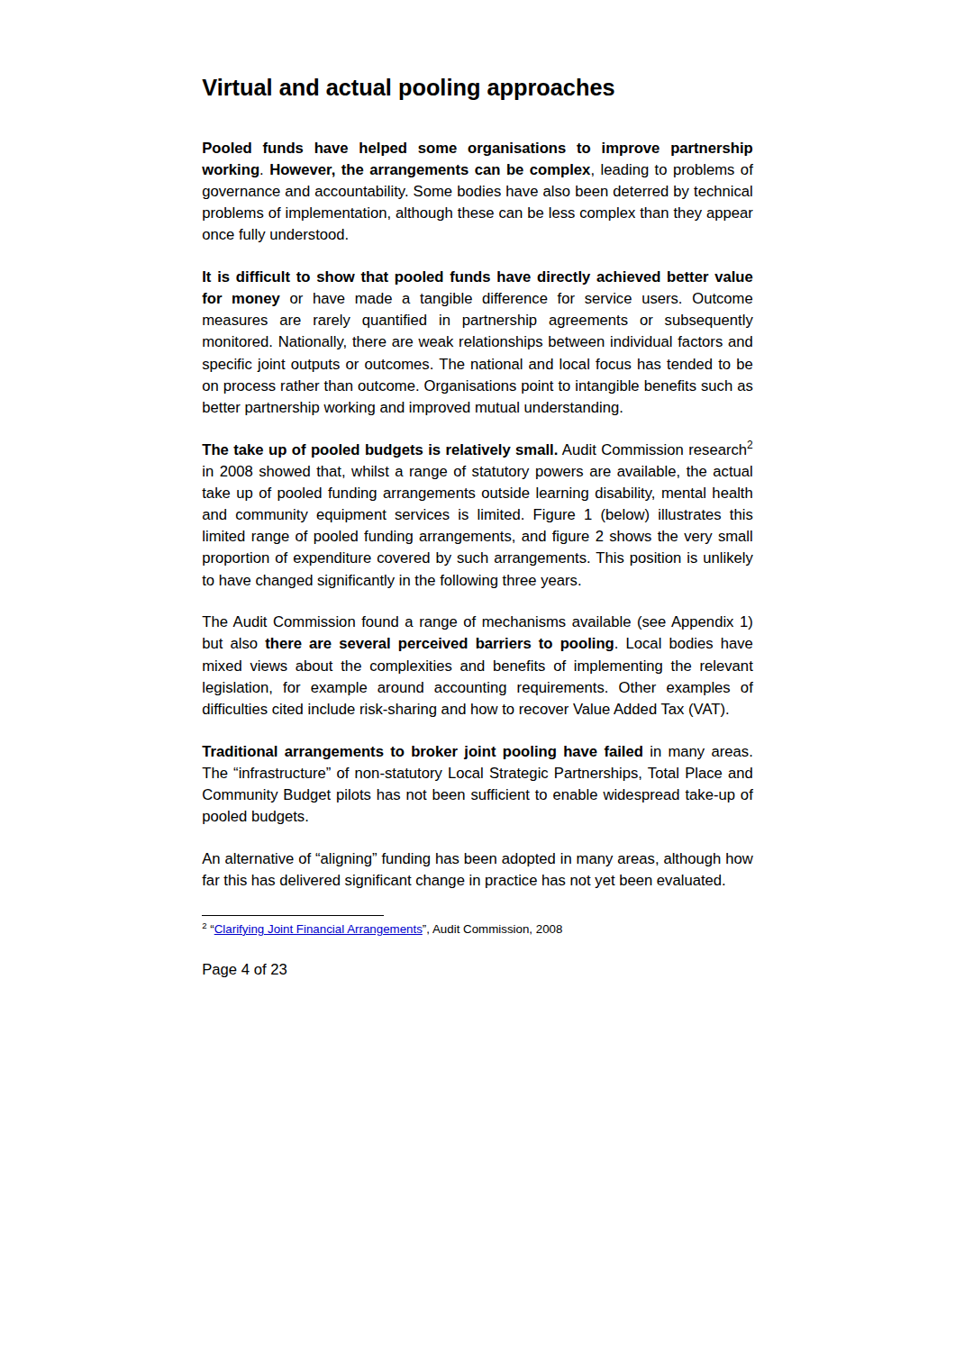Virtual and actual pooling approaches
Pooled funds have helped some organisations to improve partnership working. However, the arrangements can be complex, leading to problems of governance and accountability. Some bodies have also been deterred by technical problems of implementation, although these can be less complex than they appear once fully understood.
It is difficult to show that pooled funds have directly achieved better value for money or have made a tangible difference for service users. Outcome measures are rarely quantified in partnership agreements or subsequently monitored. Nationally, there are weak relationships between individual factors and specific joint outputs or outcomes. The national and local focus has tended to be on process rather than outcome. Organisations point to intangible benefits such as better partnership working and improved mutual understanding.
The take up of pooled budgets is relatively small. Audit Commission research2 in 2008 showed that, whilst a range of statutory powers are available, the actual take up of pooled funding arrangements outside learning disability, mental health and community equipment services is limited. Figure 1 (below) illustrates this limited range of pooled funding arrangements, and figure 2 shows the very small proportion of expenditure covered by such arrangements. This position is unlikely to have changed significantly in the following three years.
The Audit Commission found a range of mechanisms available (see Appendix 1) but also there are several perceived barriers to pooling. Local bodies have mixed views about the complexities and benefits of implementing the relevant legislation, for example around accounting requirements. Other examples of difficulties cited include risk-sharing and how to recover Value Added Tax (VAT).
Traditional arrangements to broker joint pooling have failed in many areas. The “infrastructure” of non-statutory Local Strategic Partnerships, Total Place and Community Budget pilots has not been sufficient to enable widespread take-up of pooled budgets.
An alternative of “aligning” funding has been adopted in many areas, although how far this has delivered significant change in practice has not yet been evaluated.
2 “Clarifying Joint Financial Arrangements”, Audit Commission, 2008
Page 4 of 23